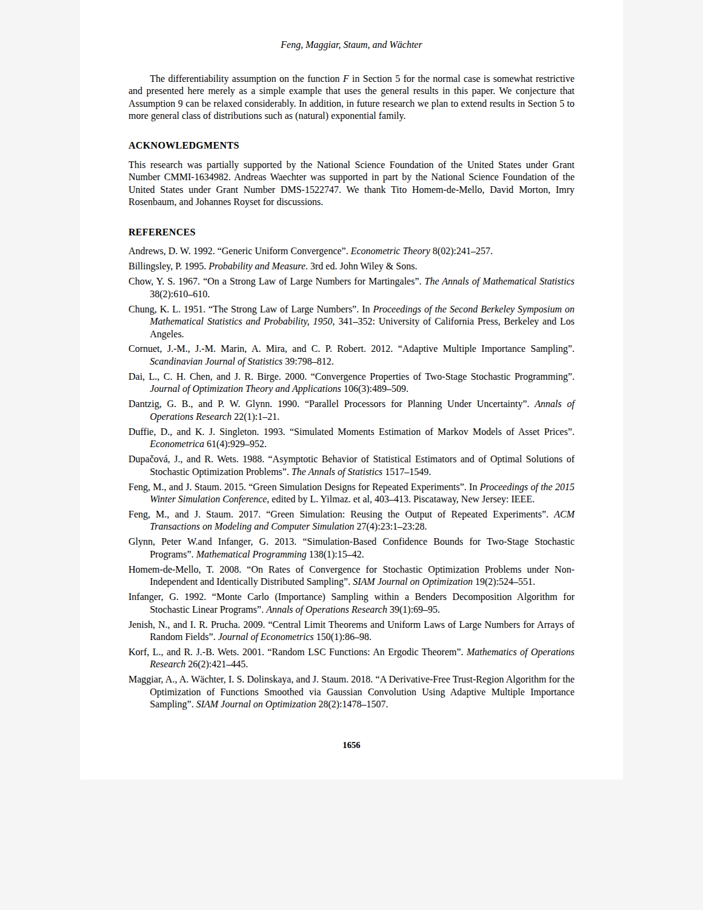Feng, Maggiar, Staum, and Wächter
The differentiability assumption on the function F in Section 5 for the normal case is somewhat restrictive and presented here merely as a simple example that uses the general results in this paper. We conjecture that Assumption 9 can be relaxed considerably. In addition, in future research we plan to extend results in Section 5 to more general class of distributions such as (natural) exponential family.
Acknowledgments
This research was partially supported by the National Science Foundation of the United States under Grant Number CMMI-1634982. Andreas Waechter was supported in part by the National Science Foundation of the United States under Grant Number DMS-1522747. We thank Tito Homem-de-Mello, David Morton, Imry Rosenbaum, and Johannes Royset for discussions.
References
Andrews, D. W. 1992. “Generic Uniform Convergence”. Econometric Theory 8(02):241–257.
Billingsley, P. 1995. Probability and Measure. 3rd ed. John Wiley & Sons.
Chow, Y. S. 1967. “On a Strong Law of Large Numbers for Martingales”. The Annals of Mathematical Statistics 38(2):610–610.
Chung, K. L. 1951. “The Strong Law of Large Numbers”. In Proceedings of the Second Berkeley Symposium on Mathematical Statistics and Probability, 1950, 341–352: University of California Press, Berkeley and Los Angeles.
Cornuet, J.-M., J.-M. Marin, A. Mira, and C. P. Robert. 2012. “Adaptive Multiple Importance Sampling”. Scandinavian Journal of Statistics 39:798–812.
Dai, L., C. H. Chen, and J. R. Birge. 2000. “Convergence Properties of Two-Stage Stochastic Programming”. Journal of Optimization Theory and Applications 106(3):489–509.
Dantzig, G. B., and P. W. Glynn. 1990. “Parallel Processors for Planning Under Uncertainty”. Annals of Operations Research 22(1):1–21.
Duffie, D., and K. J. Singleton. 1993. “Simulated Moments Estimation of Markov Models of Asset Prices”. Econometrica 61(4):929–952.
Dupačová, J., and R. Wets. 1988. “Asymptotic Behavior of Statistical Estimators and of Optimal Solutions of Stochastic Optimization Problems”. The Annals of Statistics 1517–1549.
Feng, M., and J. Staum. 2015. “Green Simulation Designs for Repeated Experiments”. In Proceedings of the 2015 Winter Simulation Conference, edited by L. Yilmaz. et al, 403–413. Piscataway, New Jersey: IEEE.
Feng, M., and J. Staum. 2017. “Green Simulation: Reusing the Output of Repeated Experiments”. ACM Transactions on Modeling and Computer Simulation 27(4):23:1–23:28.
Glynn, Peter W.and Infanger, G. 2013. “Simulation-Based Confidence Bounds for Two-Stage Stochastic Programs”. Mathematical Programming 138(1):15–42.
Homem-de-Mello, T. 2008. “On Rates of Convergence for Stochastic Optimization Problems under Non-Independent and Identically Distributed Sampling”. SIAM Journal on Optimization 19(2):524–551.
Infanger, G. 1992. “Monte Carlo (Importance) Sampling within a Benders Decomposition Algorithm for Stochastic Linear Programs”. Annals of Operations Research 39(1):69–95.
Jenish, N., and I. R. Prucha. 2009. “Central Limit Theorems and Uniform Laws of Large Numbers for Arrays of Random Fields”. Journal of Econometrics 150(1):86–98.
Korf, L., and R. J.-B. Wets. 2001. “Random LSC Functions: An Ergodic Theorem”. Mathematics of Operations Research 26(2):421–445.
Maggiar, A., A. Wächter, I. S. Dolinskaya, and J. Staum. 2018. “A Derivative-Free Trust-Region Algorithm for the Optimization of Functions Smoothed via Gaussian Convolution Using Adaptive Multiple Importance Sampling”. SIAM Journal on Optimization 28(2):1478–1507.
1656